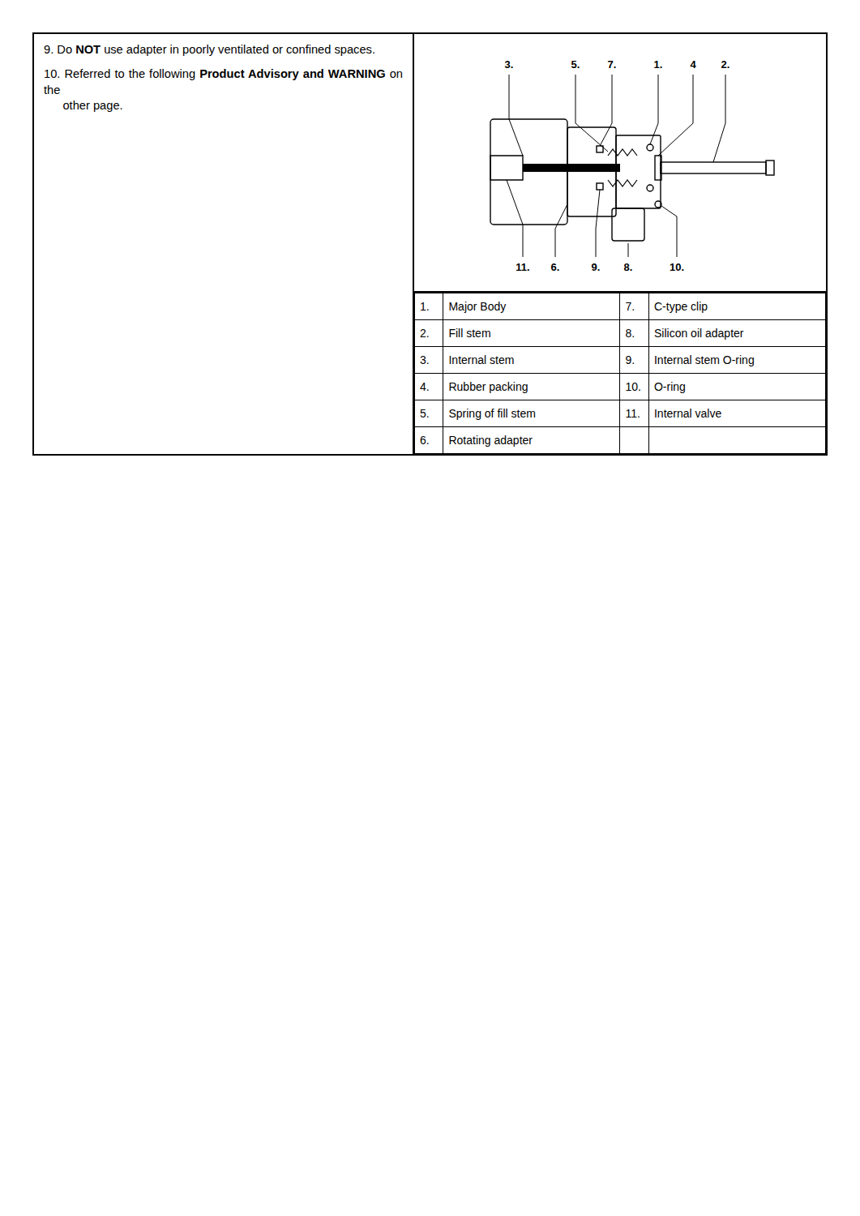9. Do NOT use adapter in poorly ventilated or confined spaces.
10. Referred to the following Product Advisory and WARNING on the other page.
3. 5. 7. 1. 4 2. 11. 6. 9. 8. 10.
| 1. | Major Body | 7. | C-type clip |
| 2. | Fill stem | 8. | Silicon oil adapter |
| 3. | Internal stem | 9. | Internal stem O-ring |
| 4. | Rubber packing | 10. | O-ring |
| 5. | Spring of fill stem | 11. | Internal valve |
| 6. | Rotating adapter | | |